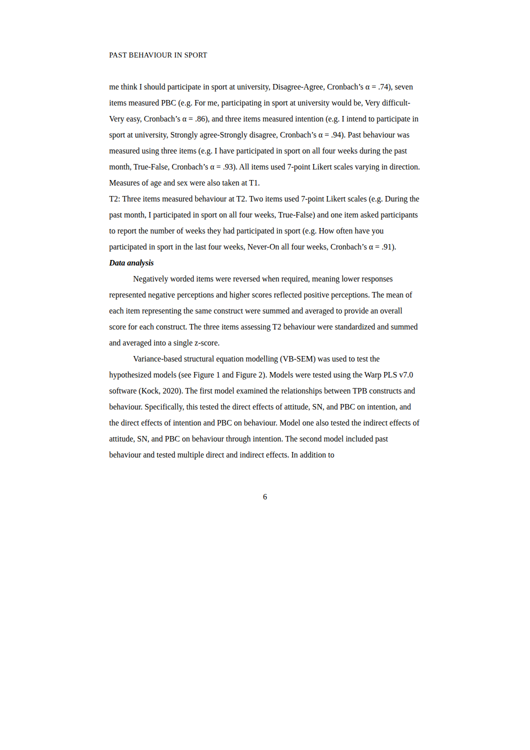PAST BEHAVIOUR IN SPORT
me think I should participate in sport at university, Disagree-Agree, Cronbach’s α = .74), seven items measured PBC (e.g. For me, participating in sport at university would be, Very difficult-Very easy, Cronbach’s α = .86), and three items measured intention (e.g. I intend to participate in sport at university, Strongly agree-Strongly disagree, Cronbach’s α = .94). Past behaviour was measured using three items (e.g. I have participated in sport on all four weeks during the past month, True-False, Cronbach’s α = .93). All items used 7-point Likert scales varying in direction. Measures of age and sex were also taken at T1.
T2: Three items measured behaviour at T2. Two items used 7-point Likert scales (e.g. During the past month, I participated in sport on all four weeks, True-False) and one item asked participants to report the number of weeks they had participated in sport (e.g. How often have you participated in sport in the last four weeks, Never-On all four weeks, Cronbach’s α = .91).
Data analysis
Negatively worded items were reversed when required, meaning lower responses represented negative perceptions and higher scores reflected positive perceptions. The mean of each item representing the same construct were summed and averaged to provide an overall score for each construct. The three items assessing T2 behaviour were standardized and summed and averaged into a single z-score.
Variance-based structural equation modelling (VB-SEM) was used to test the hypothesized models (see Figure 1 and Figure 2). Models were tested using the Warp PLS v7.0 software (Kock, 2020). The first model examined the relationships between TPB constructs and behaviour. Specifically, this tested the direct effects of attitude, SN, and PBC on intention, and the direct effects of intention and PBC on behaviour. Model one also tested the indirect effects of attitude, SN, and PBC on behaviour through intention. The second model included past behaviour and tested multiple direct and indirect effects. In addition to
6